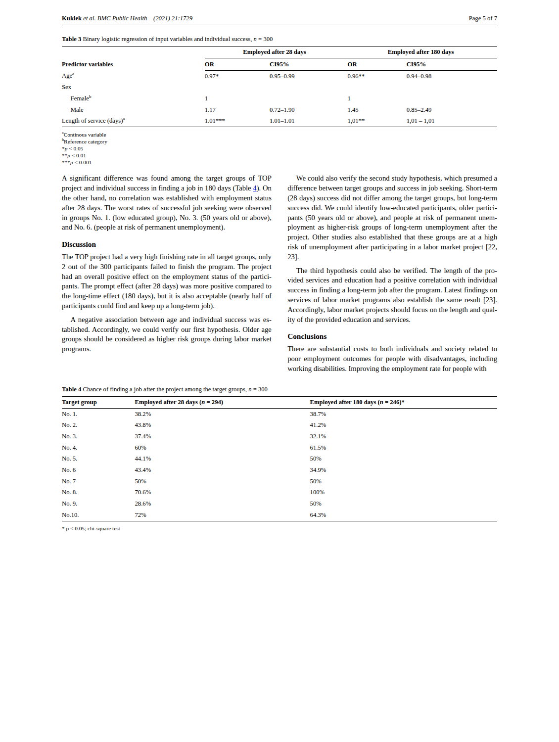Kuklek et al. BMC Public Health (2021) 21:1729
Page 5 of 7
Table 3 Binary logistic regression of input variables and individual success, n = 300
| Predictor variables | Employed after 28 days | Employed after 180 days |
| --- | --- | --- |
| OR | CI95% | OR | CI95% |
| Age a | 0.97* | 0.95–0.99 | 0.96** | 0.94–0.98 |
| Sex | | | | |
| Female b | 1 | | 1 | |
| Male | 1.17 | 0.72–1.90 | 1.45 | 0.85–2.49 |
| Length of service (days) a | 1.01*** | 1.01–1.01 | 1,01** | 1,01 – 1,01 |
aContinous variable
bReference category
*p < 0.05
**p < 0.01
***p < 0.001
A significant difference was found among the target groups of TOP project and individual success in finding a job in 180 days (Table 4). On the other hand, no correlation was established with employment status after 28 days. The worst rates of successful job seeking were observed in groups No. 1. (low educated group), No. 3. (50 years old or above), and No. 6. (people at risk of permanent unemployment).
Discussion
The TOP project had a very high finishing rate in all target groups, only 2 out of the 300 participants failed to finish the program. The project had an overall positive effect on the employment status of the participants. The prompt effect (after 28 days) was more positive compared to the long-time effect (180 days), but it is also acceptable (nearly half of participants could find and keep up a long-term job).
A negative association between age and individual success was established. Accordingly, we could verify our first hypothesis. Older age groups should be considered as higher risk groups during labor market programs.
We could also verify the second study hypothesis, which presumed a difference between target groups and success in job seeking. Short-term (28 days) success did not differ among the target groups, but long-term success did. We could identify low-educated participants, older participants (50 years old or above), and people at risk of permanent unemployment as higher-risk groups of long-term unemployment after the project. Other studies also established that these groups are at a high risk of unemployment after participating in a labor market project [22, 23].
The third hypothesis could also be verified. The length of the provided services and education had a positive correlation with individual success in finding a long-term job after the program. Latest findings on services of labor market programs also establish the same result [23]. Accordingly, labor market projects should focus on the length and quality of the provided education and services.
Conclusions
There are substantial costs to both individuals and society related to poor employment outcomes for people with disadvantages, including working disabilities. Improving the employment rate for people with
Table 4 Chance of finding a job after the project among the target groups, n = 300
| Target group | Employed after 28 days ( n = 294) | Employed after 180 days ( n = 246)* |
| --- | --- | --- |
| No. 1. | 38.2% | 38.7% |
| No. 2. | 43.8% | 41.2% |
| No. 3. | 37.4% | 32.1% |
| No. 4. | 60% | 61.5% |
| No. 5. | 44.1% | 50% |
| No. 6 | 43.4% | 34.9% |
| No. 7 | 50% | 50% |
| No. 8. | 70.6% | 100% |
| No. 9. | 28.6% | 50% |
| No.10. | 72% | 64.3% |
* p < 0.05; chi-square test